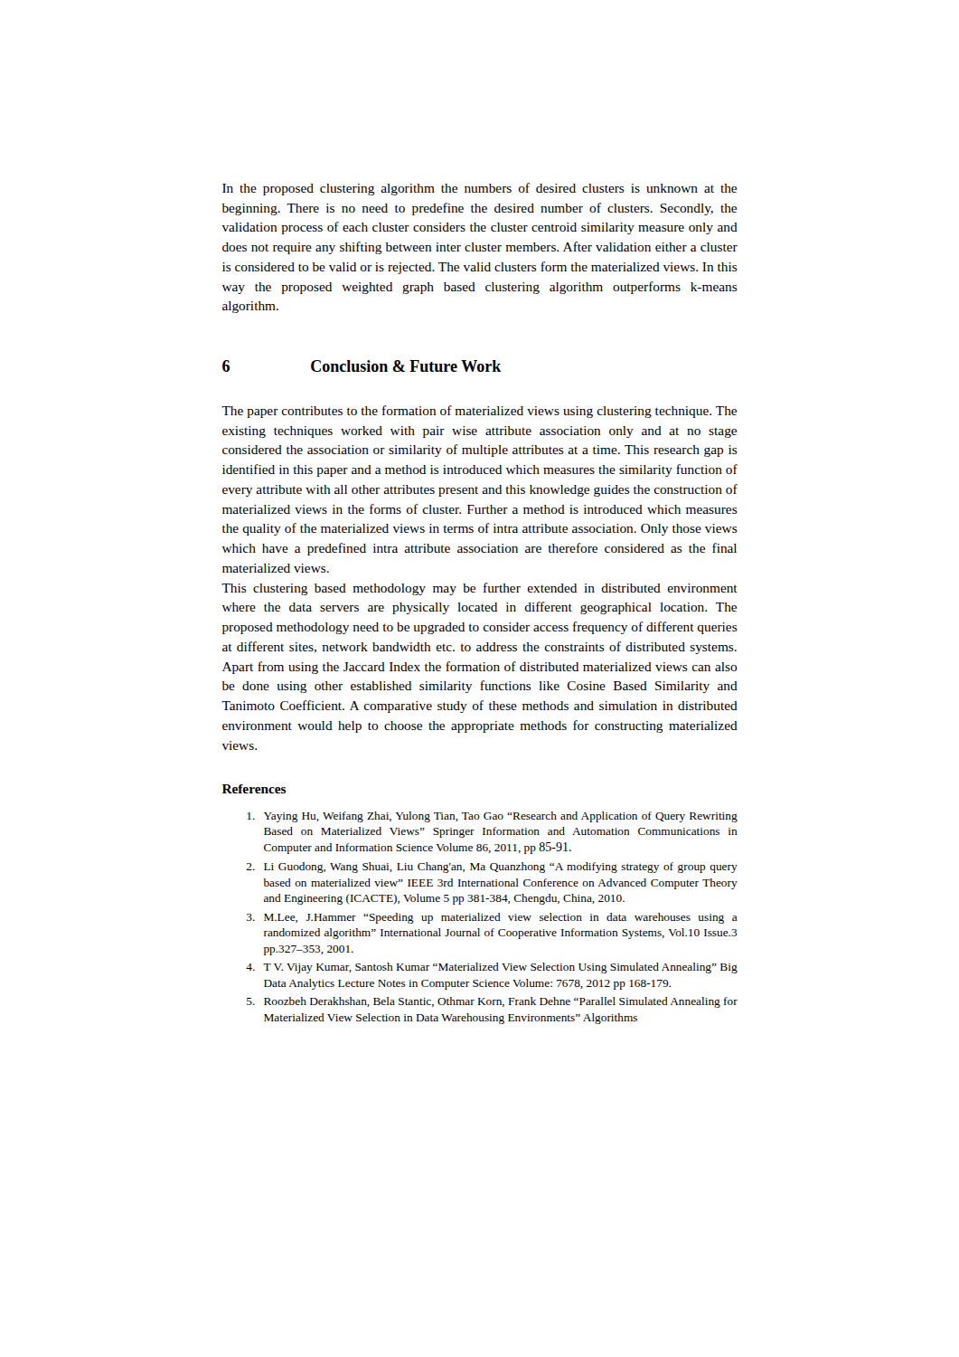In the proposed clustering algorithm the numbers of desired clusters is unknown at the beginning. There is no need to predefine the desired number of clusters. Secondly, the validation process of each cluster considers the cluster centroid similarity measure only and does not require any shifting between inter cluster members. After validation either a cluster is considered to be valid or is rejected. The valid clusters form the materialized views. In this way the proposed weighted graph based clustering algorithm outperforms k-means algorithm.
6 Conclusion & Future Work
The paper contributes to the formation of materialized views using clustering technique. The existing techniques worked with pair wise attribute association only and at no stage considered the association or similarity of multiple attributes at a time. This research gap is identified in this paper and a method is introduced which measures the similarity function of every attribute with all other attributes present and this knowledge guides the construction of materialized views in the forms of cluster. Further a method is introduced which measures the quality of the materialized views in terms of intra attribute association. Only those views which have a predefined intra attribute association are therefore considered as the final materialized views.
This clustering based methodology may be further extended in distributed environment where the data servers are physically located in different geographical location. The proposed methodology need to be upgraded to consider access frequency of different queries at different sites, network bandwidth etc. to address the constraints of distributed systems. Apart from using the Jaccard Index the formation of distributed materialized views can also be done using other established similarity functions like Cosine Based Similarity and Tanimoto Coefficient. A comparative study of these methods and simulation in distributed environment would help to choose the appropriate methods for constructing materialized views.
References
Yaying Hu, Weifang Zhai, Yulong Tian, Tao Gao “Research and Application of Query Rewriting Based on Materialized Views” Springer Information and Automation Communications in Computer and Information Science Volume 86, 2011, pp 85-91.
Li Guodong, Wang Shuai, Liu Chang'an, Ma Quanzhong “A modifying strategy of group query based on materialized view” IEEE 3rd International Conference on Advanced Computer Theory and Engineering (ICACTE), Volume 5 pp 381-384, Chengdu, China, 2010.
M.Lee, J.Hammer “Speeding up materialized view selection in data warehouses using a randomized algorithm” International Journal of Cooperative Information Systems, Vol.10 Issue.3 pp.327–353, 2001.
T V. Vijay Kumar, Santosh Kumar “Materialized View Selection Using Simulated Annealing” Big Data Analytics Lecture Notes in Computer Science Volume: 7678, 2012 pp 168-179.
Roozbeh Derakhshan, Bela Stantic, Othmar Korn, Frank Dehne “Parallel Simulated Annealing for Materialized View Selection in Data Warehousing Environments” Algorithms